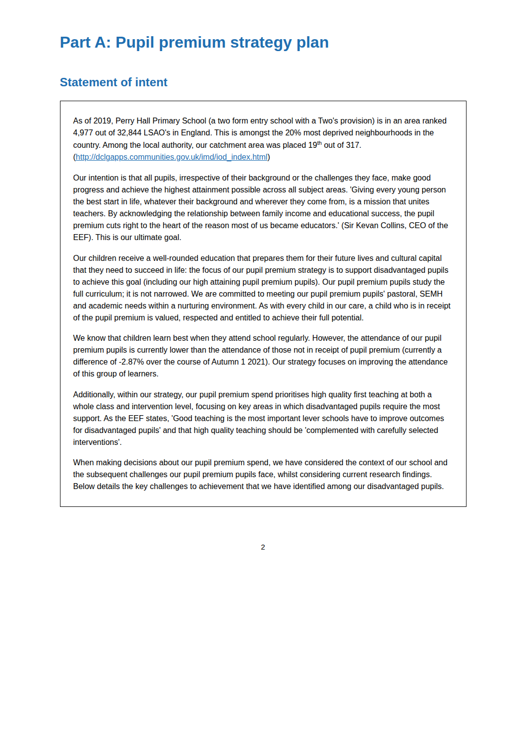Part A: Pupil premium strategy plan
Statement of intent
As of 2019, Perry Hall Primary School (a two form entry school with a Two's provision) is in an area ranked 4,977 out of 32,844 LSAO's in England. This is amongst the 20% most deprived neighbourhoods in the country. Among the local authority, our catchment area was placed 19th out of 317. (http://dclgapps.communities.gov.uk/imd/iod_index.html)
Our intention is that all pupils, irrespective of their background or the challenges they face, make good progress and achieve the highest attainment possible across all subject areas. 'Giving every young person the best start in life, whatever their background and wherever they come from, is a mission that unites teachers. By acknowledging the relationship between family income and educational success, the pupil premium cuts right to the heart of the reason most of us became educators.' (Sir Kevan Collins, CEO of the EEF). This is our ultimate goal.
Our children receive a well-rounded education that prepares them for their future lives and cultural capital that they need to succeed in life: the focus of our pupil premium strategy is to support disadvantaged pupils to achieve this goal (including our high attaining pupil premium pupils). Our pupil premium pupils study the full curriculum; it is not narrowed. We are committed to meeting our pupil premium pupils' pastoral, SEMH and academic needs within a nurturing environment. As with every child in our care, a child who is in receipt of the pupil premium is valued, respected and entitled to achieve their full potential.
We know that children learn best when they attend school regularly. However, the attendance of our pupil premium pupils is currently lower than the attendance of those not in receipt of pupil premium (currently a difference of -2.87% over the course of Autumn 1 2021). Our strategy focuses on improving the attendance of this group of learners.
Additionally, within our strategy, our pupil premium spend prioritises high quality first teaching at both a whole class and intervention level, focusing on key areas in which disadvantaged pupils require the most support. As the EEF states, 'Good teaching is the most important lever schools have to improve outcomes for disadvantaged pupils' and that high quality teaching should be 'complemented with carefully selected interventions'.
When making decisions about our pupil premium spend, we have considered the context of our school and the subsequent challenges our pupil premium pupils face, whilst considering current research findings. Below details the key challenges to achievement that we have identified among our disadvantaged pupils.
2